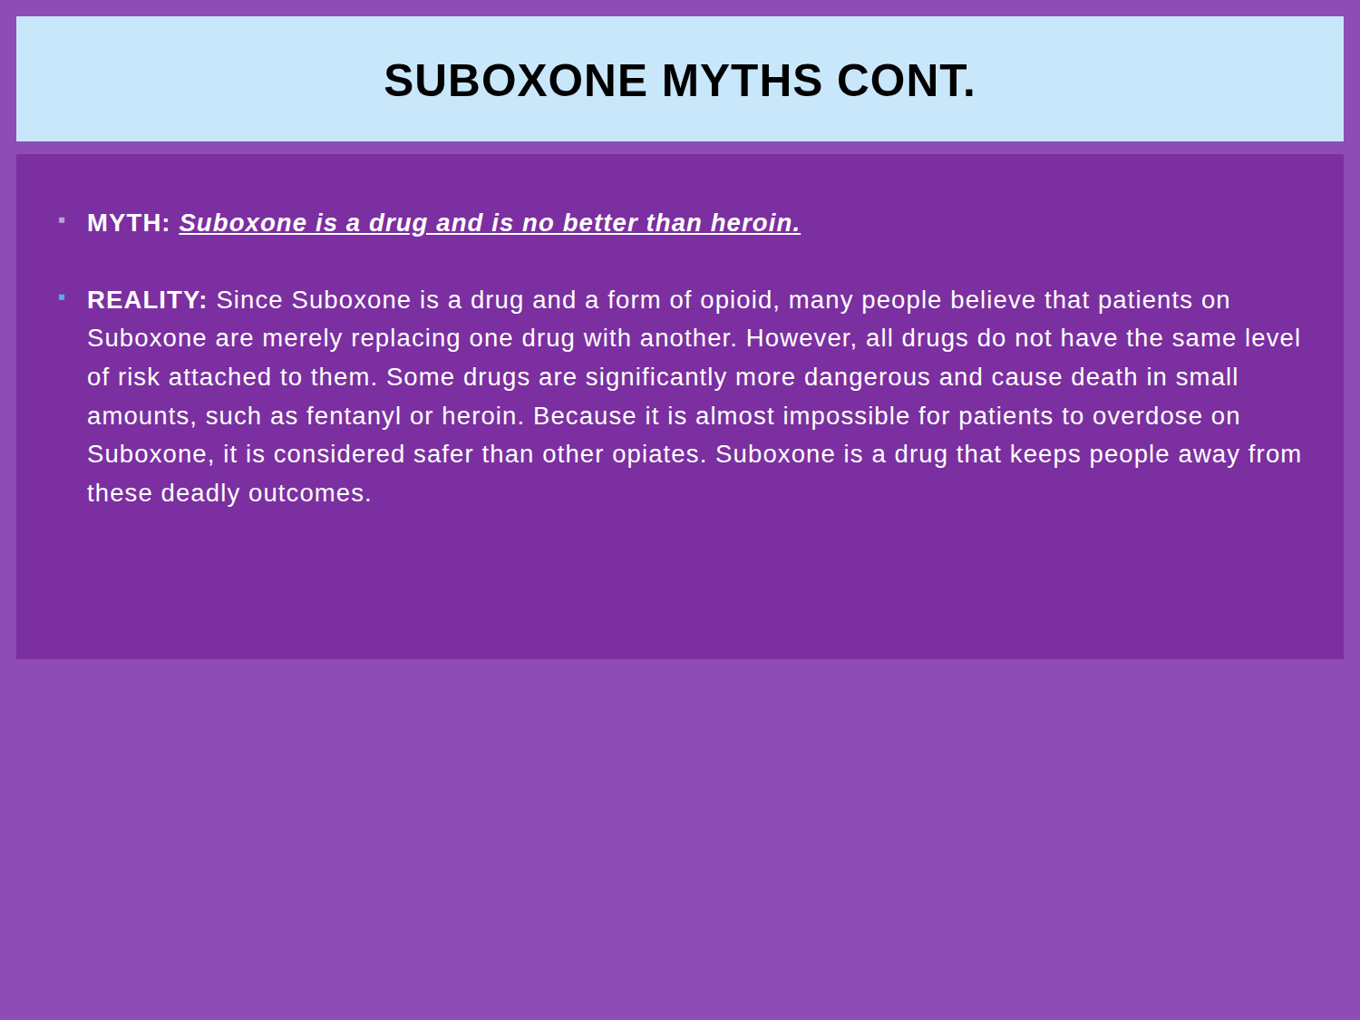Suboxone Myths Cont.
MYTH: Suboxone is a drug and is no better than heroin.
REALITY: Since Suboxone is a drug and a form of opioid, many people believe that patients on Suboxone are merely replacing one drug with another. However, all drugs do not have the same level of risk attached to them. Some drugs are significantly more dangerous and cause death in small amounts, such as fentanyl or heroin. Because it is almost impossible for patients to overdose on Suboxone, it is considered safer than other opiates. Suboxone is a drug that keeps people away from these deadly outcomes.